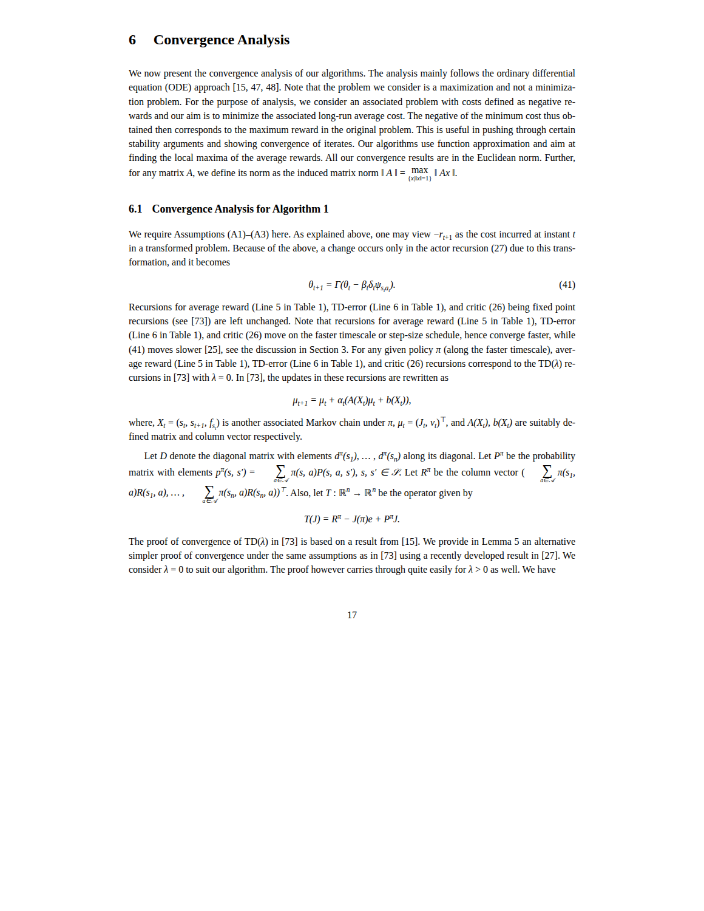6 Convergence Analysis
We now present the convergence analysis of our algorithms. The analysis mainly follows the ordinary differential equation (ODE) approach [15, 47, 48]. Note that the problem we consider is a maximization and not a minimization problem. For the purpose of analysis, we consider an associated problem with costs defined as negative rewards and our aim is to minimize the associated long-run average cost. The negative of the minimum cost thus obtained then corresponds to the maximum reward in the original problem. This is useful in pushing through certain stability arguments and showing convergence of iterates. Our algorithms use function approximation and aim at finding the local maxima of the average rewards. All our convergence results are in the Euclidean norm. Further, for any matrix A, we define its norm as the induced matrix norm ‖ A ‖ = max{x|‖x‖=1} ‖ Ax ‖.
6.1 Convergence Analysis for Algorithm 1
We require Assumptions (A1)–(A3) here. As explained above, one may view −rt+1 as the cost incurred at instant t in a transformed problem. Because of the above, a change occurs only in the actor recursion (27) due to this transformation, and it becomes
θt+1 = Γ(θt − βtδtψstat). (41)
Recursions for average reward (Line 5 in Table 1), TD-error (Line 6 in Table 1), and critic (26) being fixed point recursions (see [73]) are left unchanged. Note that recursions for average reward (Line 5 in Table 1), TD-error (Line 6 in Table 1), and critic (26) move on the faster timescale or step-size schedule, hence converge faster, while (41) moves slower [25], see the discussion in Section 3. For any given policy π (along the faster timescale), average reward (Line 5 in Table 1), TD-error (Line 6 in Table 1), and critic (26) recursions correspond to the TD(λ) recursions in [73] with λ = 0. In [73], the updates in these recursions are rewritten as
μt+1 = μt + αt(A(Xt)μt + b(Xt)),
where, Xt = (st, st+1, fst) is another associated Markov chain under π, μt = (Jt, vt)⊤, and A(Xt), b(Xt) are suitably defined matrix and column vector respectively.
Let D denote the diagonal matrix with elements dπ(s1), … , dπ(sn) along its diagonal. Let Pπ be the probability matrix with elements pπ(s, s′) = ∑a∈𝒜 π(s, a)P(s, a, s′), s, s′ ∈ 𝒮. Let Rπ be the column vector (∑a∈𝒜 π(s1, a)R(s1, a), … , ∑a∈𝒜 π(sn, a)R(sn, a))⊤. Also, let T : ℝn → ℝn be the operator given by
T(J) = Rπ − J(π)e + PπJ.
The proof of convergence of TD(λ) in [73] is based on a result from [15]. We provide in Lemma 5 an alternative simpler proof of convergence under the same assumptions as in [73] using a recently developed result in [27]. We consider λ = 0 to suit our algorithm. The proof however carries through quite easily for λ > 0 as well. We have
17